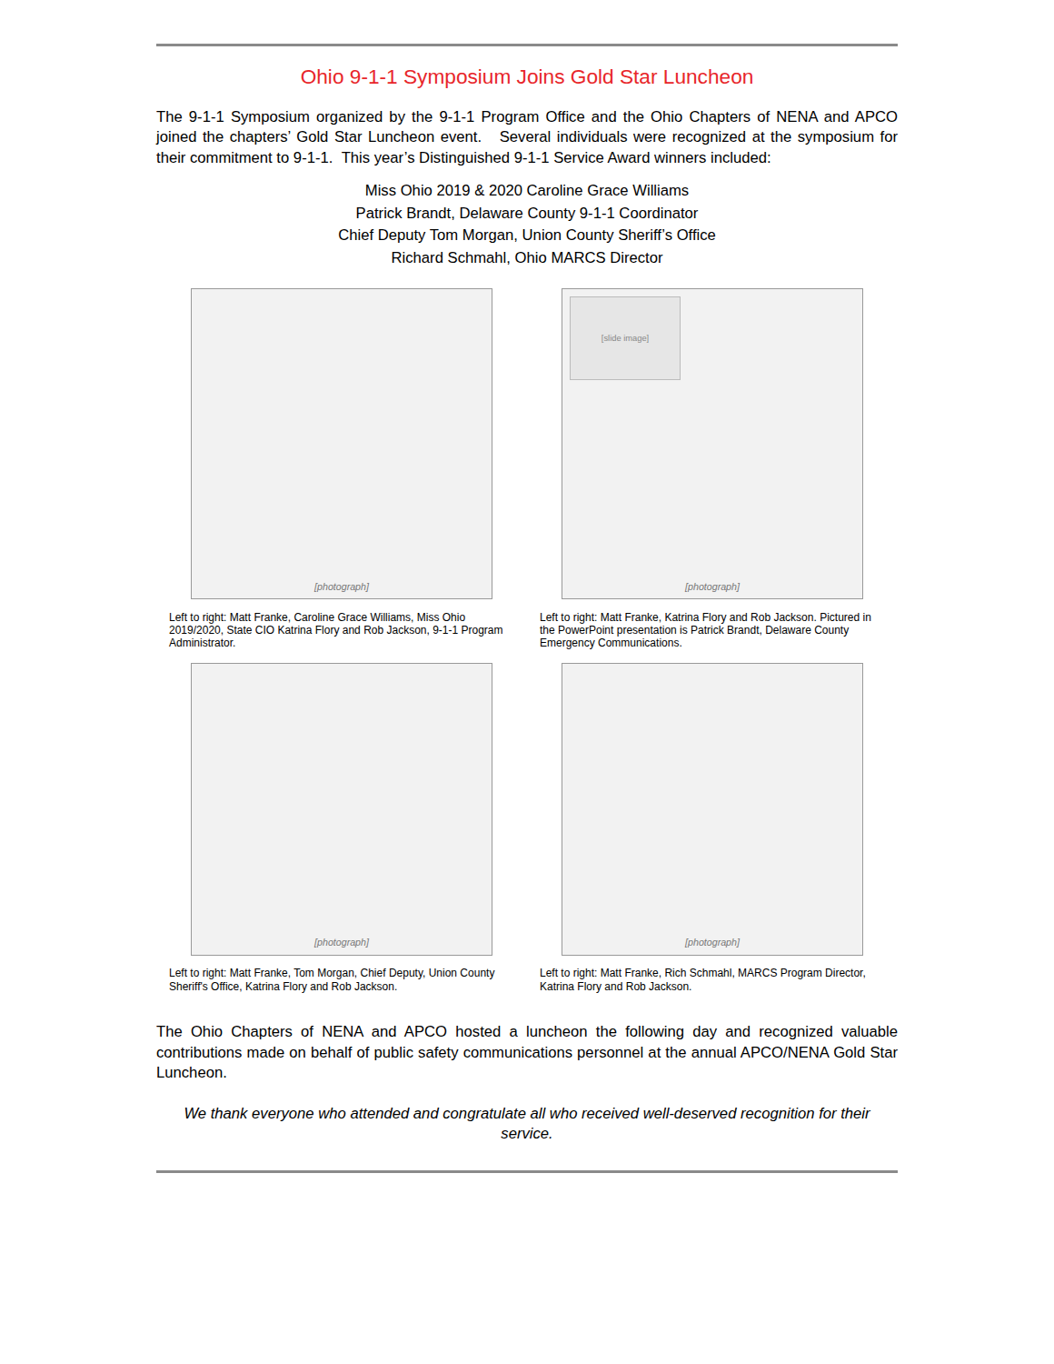Ohio 9-1-1 Symposium Joins Gold Star Luncheon
The 9-1-1 Symposium organized by the 9-1-1 Program Office and the Ohio Chapters of NENA and APCO joined the chapters’ Gold Star Luncheon event. Several individuals were recognized at the symposium for their commitment to 9-1-1. This year’s Distinguished 9-1-1 Service Award winners included:
Miss Ohio 2019 & 2020 Caroline Grace Williams
Patrick Brandt, Delaware County 9-1-1 Coordinator
Chief Deputy Tom Morgan, Union County Sheriff’s Office
Richard Schmahl, Ohio MARCS Director
| [photograph] Left to right: Matt Franke, Caroline Grace Williams, Miss Ohio 2019/2020, State CIO Katrina Flory and Rob Jackson, 9-1-1 Program Administrator. | [slide image] [photograph] Left to right: Matt Franke, Katrina Flory and Rob Jackson. Pictured in the PowerPoint presentation is Patrick Brandt, Delaware County Emergency Communications. |
| [photograph] Left to right: Matt Franke, Tom Morgan, Chief Deputy, Union County Sheriff's Office, Katrina Flory and Rob Jackson. | [photograph] Left to right: Matt Franke, Rich Schmahl, MARCS Program Director, Katrina Flory and Rob Jackson. |
The Ohio Chapters of NENA and APCO hosted a luncheon the following day and recognized valuable contributions made on behalf of public safety communications personnel at the annual APCO/NENA Gold Star Luncheon.
We thank everyone who attended and congratulate all who received well-deserved recognition for their service.